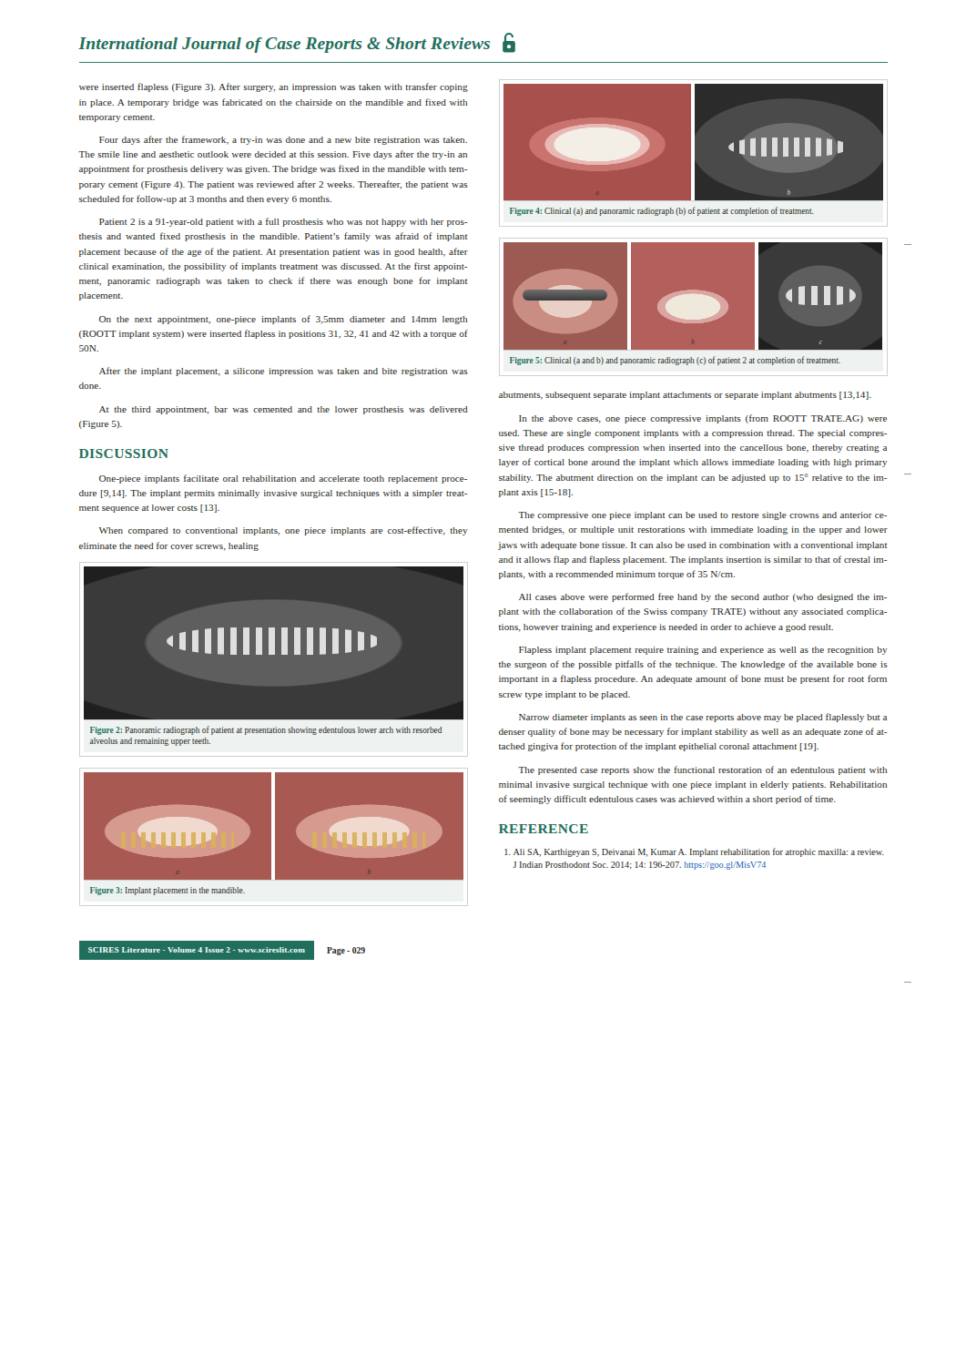International Journal of Case Reports & Short Reviews
were inserted flapless (Figure 3). After surgery, an impression was taken with transfer coping in place. A temporary bridge was fabricated on the chairside on the mandible and fixed with temporary cement.
Four days after the framework, a try-in was done and a new bite registration was taken. The smile line and aesthetic outlook were decided at this session. Five days after the try-in an appointment for prosthesis delivery was given. The bridge was fixed in the mandible with temporary cement (Figure 4). The patient was reviewed after 2 weeks. Thereafter, the patient was scheduled for follow-up at 3 months and then every 6 months.
Patient 2 is a 91-year-old patient with a full prosthesis who was not happy with her prosthesis and wanted fixed prosthesis in the mandible. Patient’s family was afraid of implant placement because of the age of the patient. At presentation patient was in good health, after clinical examination, the possibility of implants treatment was discussed. At the first appointment, panoramic radiograph was taken to check if there was enough bone for implant placement.
On the next appointment, one-piece implants of 3,5mm diameter and 14mm length (ROOTT implant system) were inserted flapless in positions 31, 32, 41 and 42 with a torque of 50N.
After the implant placement, a silicone impression was taken and bite registration was done.
At the third appointment, bar was cemented and the lower prosthesis was delivered (Figure 5).
Discussion
One-piece implants facilitate oral rehabilitation and accelerate tooth replacement procedure [9,14]. The implant permits minimally invasive surgical techniques with a simpler treatment sequence at lower costs [13].
When compared to conventional implants, one piece implants are cost-effective, they eliminate the need for cover screws, healing
Figure 2: Panoramic radiograph of patient at presentation showing edentulous lower arch with resorbed alveolus and remaining upper teeth.
a
b
Figure 3: Implant placement in the mandible.
a
b
Figure 4: Clinical (a) and panoramic radiograph (b) of patient at completion of treatment.
a
b
c
Figure 5: Clinical (a and b) and panoramic radiograph (c) of patient 2 at completion of treatment.
abutments, subsequent separate implant attachments or separate implant abutments [13,14].
In the above cases, one piece compressive implants (from ROOTT TRATE.AG) were used. These are single component implants with a compression thread. The special compressive thread produces compression when inserted into the cancellous bone, thereby creating a layer of cortical bone around the implant which allows immediate loading with high primary stability. The abutment direction on the implant can be adjusted up to 15° relative to the implant axis [15-18].
The compressive one piece implant can be used to restore single crowns and anterior cemented bridges, or multiple unit restorations with immediate loading in the upper and lower jaws with adequate bone tissue. It can also be used in combination with a conventional implant and it allows flap and flapless placement. The implants insertion is similar to that of crestal implants, with a recommended minimum torque of 35 N/cm.
All cases above were performed free hand by the second author (who designed the implant with the collaboration of the Swiss company TRATE) without any associated complications, however training and experience is needed in order to achieve a good result.
Flapless implant placement require training and experience as well as the recognition by the surgeon of the possible pitfalls of the technique. The knowledge of the available bone is important in a flapless procedure. An adequate amount of bone must be present for root form screw type implant to be placed.
Narrow diameter implants as seen in the case reports above may be placed flaplessly but a denser quality of bone may be necessary for implant stability as well as an adequate zone of attached gingiva for protection of the implant epithelial coronal attachment [19].
The presented case reports show the functional restoration of an edentulous patient with minimal invasive surgical technique with one piece implant in elderly patients. Rehabilitation of seemingly difficult edentulous cases was achieved within a short period of time.
Reference
Ali SA, Karthigeyan S, Deivanai M, Kumar A. Implant rehabilitation for atrophic maxilla: a review. J Indian Prosthodont Soc. 2014; 14: 196-207. https://goo.gl/MisV74
SCIRES Literature - Volume 4 Issue 2 - www.scireslit.com Page - 029